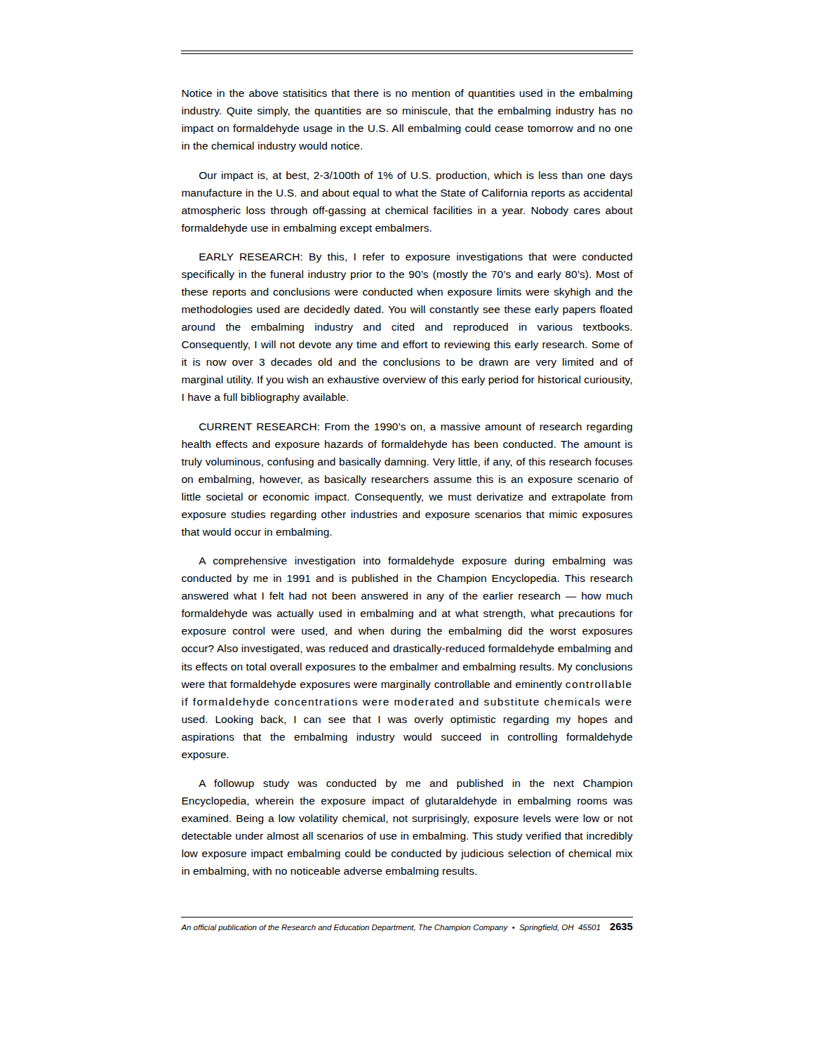Notice in the above statisitics that there is no mention of quantities used in the embalming industry. Quite simply, the quantities are so miniscule, that the embalming industry has no impact on formaldehyde usage in the U.S. All embalming could cease tomorrow and no one in the chemical industry would notice.
Our impact is, at best, 2-3/100th of 1% of U.S. production, which is less than one days manufacture in the U.S. and about equal to what the State of California reports as accidental atmospheric loss through off-gassing at chemical facilities in a year. Nobody cares about formaldehyde use in embalming except embalmers.
EARLY RESEARCH: By this, I refer to exposure investigations that were conducted specifically in the funeral industry prior to the 90’s (mostly the 70’s and early 80’s). Most of these reports and conclusions were conducted when exposure limits were skyhigh and the methodologies used are decidedly dated. You will constantly see these early papers floated around the embalming industry and cited and reproduced in various textbooks. Consequently, I will not devote any time and effort to reviewing this early research. Some of it is now over 3 decades old and the conclusions to be drawn are very limited and of marginal utility. If you wish an exhaustive overview of this early period for historical curiousity, I have a full bibliography available.
CURRENT RESEARCH: From the 1990’s on, a massive amount of research regarding health effects and exposure hazards of formaldehyde has been conducted. The amount is truly voluminous, confusing and basically damning. Very little, if any, of this research focuses on embalming, however, as basically researchers assume this is an exposure scenario of little societal or economic impact. Consequently, we must derivatize and extrapolate from exposure studies regarding other industries and exposure scenarios that mimic exposures that would occur in embalming.
A comprehensive investigation into formaldehyde exposure during embalming was conducted by me in 1991 and is published in the Champion Encyclopedia. This research answered what I felt had not been answered in any of the earlier research — how much formaldehyde was actually used in embalming and at what strength, what precautions for exposure control were used, and when during the embalming did the worst exposures occur? Also investigated, was reduced and drastically-reduced formaldehyde embalming and its effects on total overall exposures to the embalmer and embalming results. My conclusions were that formaldehyde exposures were marginally controllable and eminently controllable if formaldehyde concentrations were moderated and substitute chemicals were used. Looking back, I can see that I was overly optimistic regarding my hopes and aspirations that the embalming industry would succeed in controlling formaldehyde exposure.
A followup study was conducted by me and published in the next Champion Encyclopedia, wherein the exposure impact of glutaraldehyde in embalming rooms was examined. Being a low volatility chemical, not surprisingly, exposure levels were low or not detectable under almost all scenarios of use in embalming. This study verified that incredibly low exposure impact embalming could be conducted by judicious selection of chemical mix in embalming, with no noticeable adverse embalming results.
An official publication of the Research and Education Department, The Champion Company • Springfield, OH 45501 2635